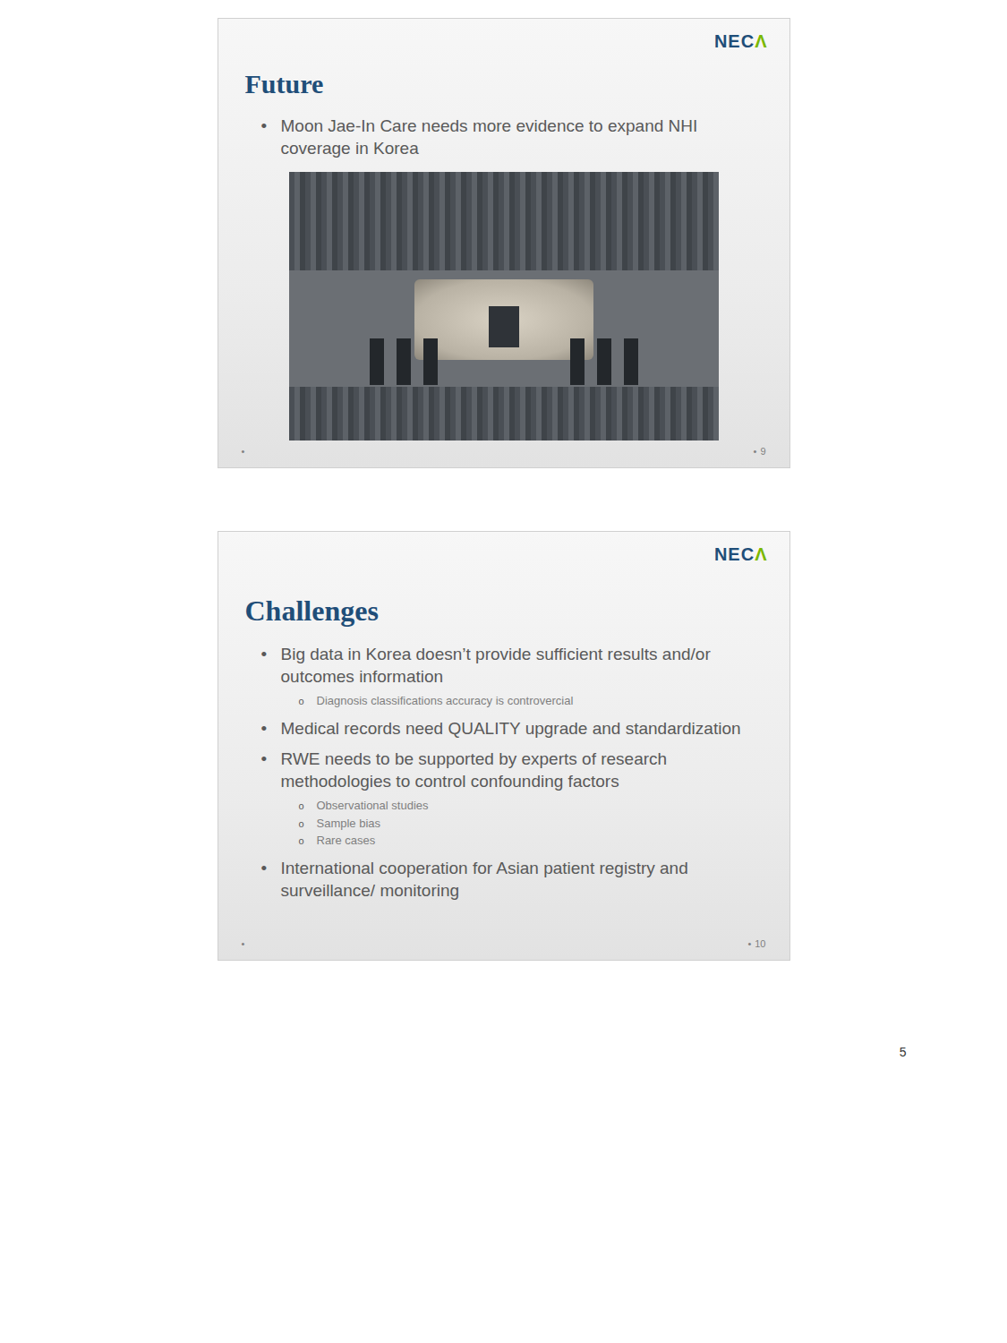NECΛ
Future
Moon Jae-In Care needs more evidence to expand NHI coverage in Korea
•
9
NECΛ
Challenges
Big data in Korea doesn’t provide sufficient results and/or outcomes information
Diagnosis classifications accuracy is controvercial
Medical records need QUALITY upgrade and standardization
RWE needs to be supported by experts of research methodologies to control confounding factors
Observational studies
Sample bias
Rare cases
International cooperation for Asian patient registry and surveillance/ monitoring
•
10
5